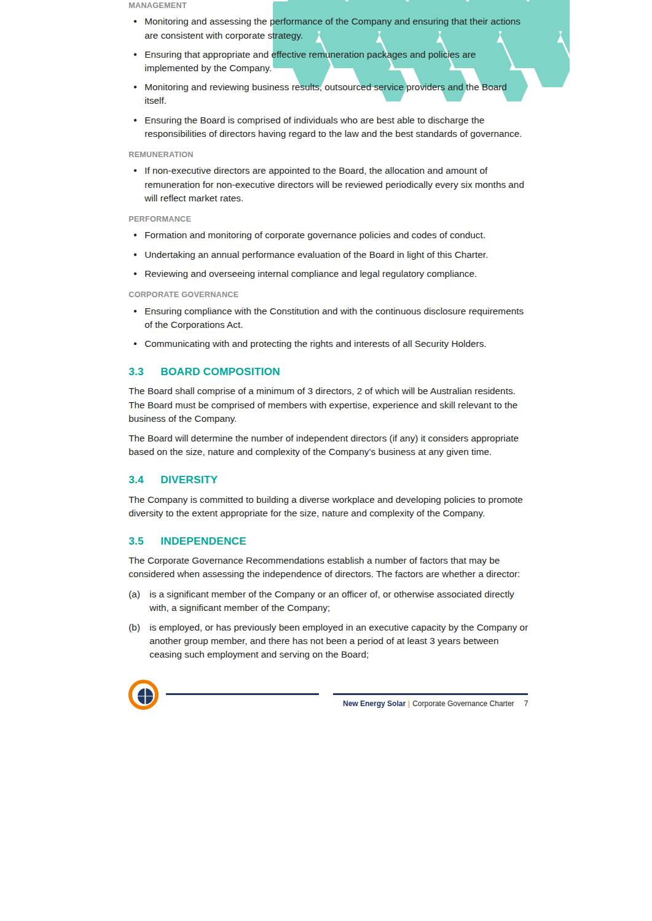Management
Monitoring and assessing the performance of the Company and ensuring that their actions are consistent with corporate strategy.
Ensuring that appropriate and effective remuneration packages and policies are implemented by the Company.
Monitoring and reviewing business results, outsourced service providers and the Board itself.
Ensuring the Board is comprised of individuals who are best able to discharge the responsibilities of directors having regard to the law and the best standards of governance.
Remuneration
If non-executive directors are appointed to the Board, the allocation and amount of remuneration for non-executive directors will be reviewed periodically every six months and will reflect market rates.
Performance
Formation and monitoring of corporate governance policies and codes of conduct.
Undertaking an annual performance evaluation of the Board in light of this Charter.
Reviewing and overseeing internal compliance and legal regulatory compliance.
Corporate Governance
Ensuring compliance with the Constitution and with the continuous disclosure requirements of the Corporations Act.
Communicating with and protecting the rights and interests of all Security Holders.
3.3 BOARD COMPOSITION
The Board shall comprise of a minimum of 3 directors, 2 of which will be Australian residents. The Board must be comprised of members with expertise, experience and skill relevant to the business of the Company.
The Board will determine the number of independent directors (if any) it considers appropriate based on the size, nature and complexity of the Company’s business at any given time.
3.4 DIVERSITY
The Company is committed to building a diverse workplace and developing policies to promote diversity to the extent appropriate for the size, nature and complexity of the Company.
3.5 INDEPENDENCE
The Corporate Governance Recommendations establish a number of factors that may be considered when assessing the independence of directors. The factors are whether a director:
is a significant member of the Company or an officer of, or otherwise associated directly with, a significant member of the Company;
is employed, or has previously been employed in an executive capacity by the Company or another group member, and there has not been a period of at least 3 years between ceasing such employment and serving on the Board;
New Energy Solar|Corporate Governance Charter7